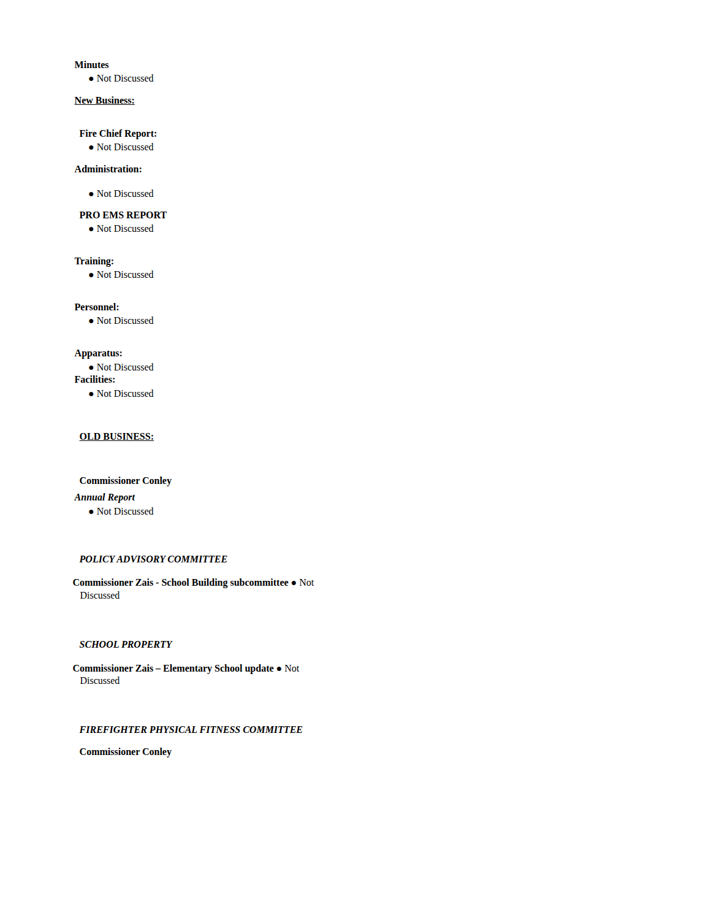Minutes
Not Discussed
New Business:
Fire Chief Report:
Not Discussed
Administration:
Not Discussed
PRO EMS REPORT
Not Discussed
Training:
Not Discussed
Personnel:
Not Discussed
Apparatus:
Not Discussed
Facilities:
Not Discussed
OLD BUSINESS:
Commissioner Conley
Annual Report
Not Discussed
POLICY ADVISORY COMMITTEE
Commissioner Zais - School Building subcommittee ● NotDiscussed
SCHOOL PROPERTY
Commissioner Zais – Elementary School update ● NotDiscussed
FIREFIGHTER PHYSICAL FITNESS COMMITTEE
Commissioner Conley